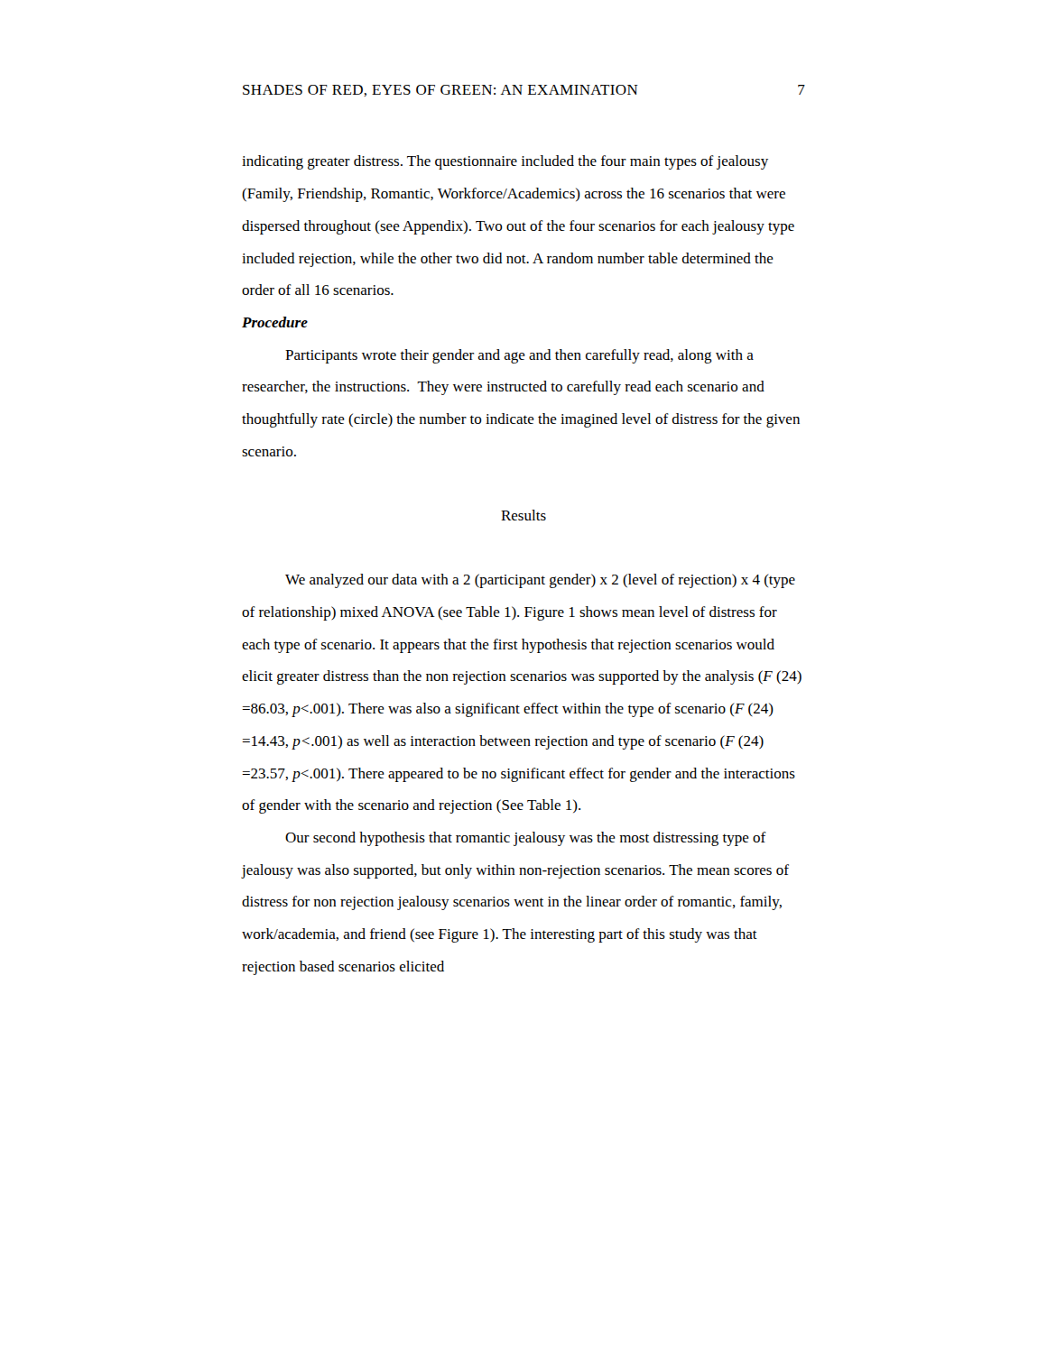Shades of Red, Eyes of Green: An Examination 7
indicating greater distress. The questionnaire included the four main types of jealousy (Family, Friendship, Romantic, Workforce/Academics) across the 16 scenarios that were dispersed throughout (see Appendix). Two out of the four scenarios for each jealousy type included rejection, while the other two did not. A random number table determined the order of all 16 scenarios.
Procedure
Participants wrote their gender and age and then carefully read, along with a researcher, the instructions. They were instructed to carefully read each scenario and thoughtfully rate (circle) the number to indicate the imagined level of distress for the given scenario.
Results
We analyzed our data with a 2 (participant gender) x 2 (level of rejection) x 4 (type of relationship) mixed ANOVA (see Table 1). Figure 1 shows mean level of distress for each type of scenario. It appears that the first hypothesis that rejection scenarios would elicit greater distress than the non rejection scenarios was supported by the analysis (F (24) =86.03, p<.001). There was also a significant effect within the type of scenario (F (24) =14.43, p<.001) as well as interaction between rejection and type of scenario (F (24) =23.57, p<.001). There appeared to be no significant effect for gender and the interactions of gender with the scenario and rejection (See Table 1).
Our second hypothesis that romantic jealousy was the most distressing type of jealousy was also supported, but only within non-rejection scenarios. The mean scores of distress for non rejection jealousy scenarios went in the linear order of romantic, family, work/academia, and friend (see Figure 1). The interesting part of this study was that rejection based scenarios elicited